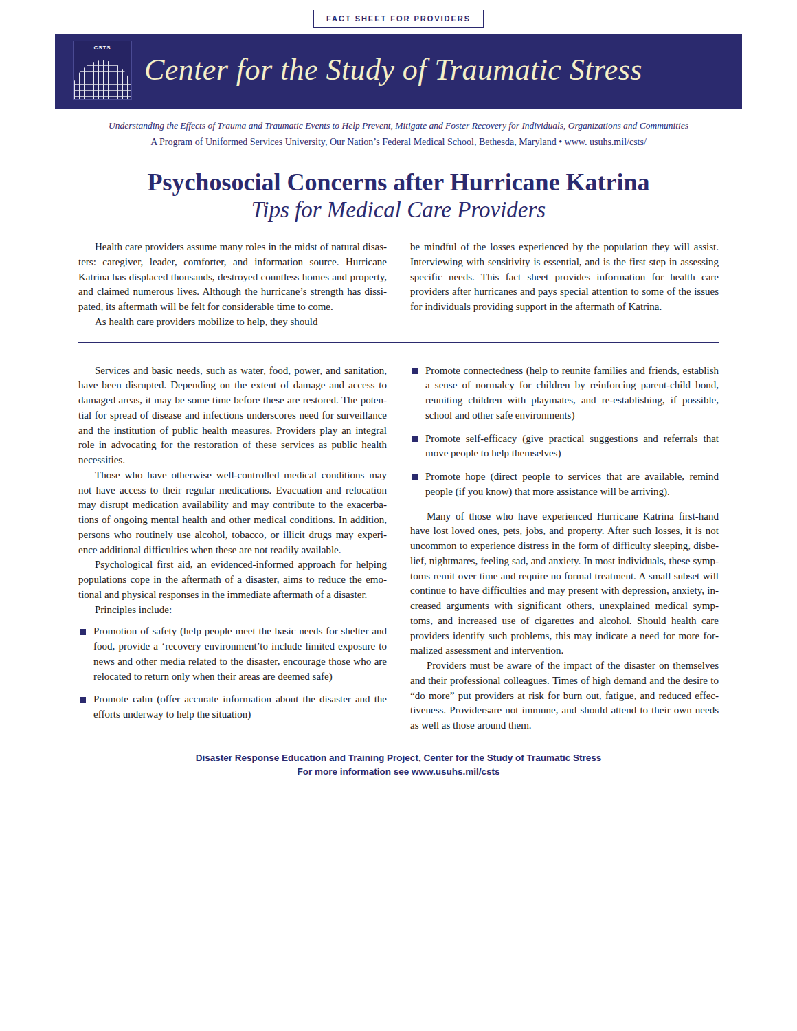Fact Sheet for Providers
CSTS
Center for the Study of Traumatic Stress
Understanding the Effects of Trauma and Traumatic Events to Help Prevent, Mitigate and Foster Recovery for Individuals, Organizations and Communities
A Program of Uniformed Services University, Our Nation’s Federal Medical School, Bethesda, Maryland • www. usuhs.mil/csts/
Psychosocial Concerns after Hurricane Katrina
Tips for Medical Care Providers
Health care providers assume many roles in the midst of natural disasters: caregiver, leader, comforter, and information source. Hurricane Katrina has displaced thousands, destroyed countless homes and property, and claimed numerous lives. Although the hurricane’s strength has dissipated, its aftermath will be felt for considerable time to come.
As health care providers mobilize to help, they should
be mindful of the losses experienced by the population they will assist. Interviewing with sensitivity is essential, and is the first step in assessing specific needs. This fact sheet provides information for health care providers after hurricanes and pays special attention to some of the issues for individuals providing support in the aftermath of Katrina.
Services and basic needs, such as water, food, power, and sanitation, have been disrupted. Depending on the extent of damage and access to damaged areas, it may be some time before these are restored. The potential for spread of disease and infections underscores need for surveillance and the institution of public health measures. Providers play an integral role in advocating for the restoration of these services as public health necessities.
Those who have otherwise well-controlled medical conditions may not have access to their regular medications. Evacuation and relocation may disrupt medication availability and may contribute to the exacerbations of ongoing mental health and other medical conditions. In addition, persons who routinely use alcohol, tobacco, or illicit drugs may experience additional difficulties when these are not readily available.
Psychological first aid, an evidenced-informed approach for helping populations cope in the aftermath of a disaster, aims to reduce the emotional and physical responses in the immediate aftermath of a disaster.
Principles include:
Promotion of safety (help people meet the basic needs for shelter and food, provide a ‘recovery environment’to include limited exposure to news and other media related to the disaster, encourage those who are relocated to return only when their areas are deemed safe)
Promote calm (offer accurate information about the disaster and the efforts underway to help the situation)
Promote connectedness (help to reunite families and friends, establish a sense of normalcy for children by reinforcing parent-child bond, reuniting children with playmates, and re-establishing, if possible, school and other safe environments)
Promote self-efficacy (give practical suggestions and referrals that move people to help themselves)
Promote hope (direct people to services that are available, remind people (if you know) that more assistance will be arriving).
Many of those who have experienced Hurricane Katrina first-hand have lost loved ones, pets, jobs, and property. After such losses, it is not uncommon to experience distress in the form of difficulty sleeping, disbelief, nightmares, feeling sad, and anxiety. In most individuals, these symptoms remit over time and require no formal treatment. A small subset will continue to have difficulties and may present with depression, anxiety, increased arguments with significant others, unexplained medical symptoms, and increased use of cigarettes and alcohol. Should health care providers identify such problems, this may indicate a need for more formalized assessment and intervention.
Providers must be aware of the impact of the disaster on themselves and their professional colleagues. Times of high demand and the desire to “do more” put providers at risk for burn out, fatigue, and reduced effectiveness. Providersare not immune, and should attend to their own needs as well as those around them.
Disaster Response Education and Training Project, Center for the Study of Traumatic Stress
For more information see www.usuhs.mil/csts